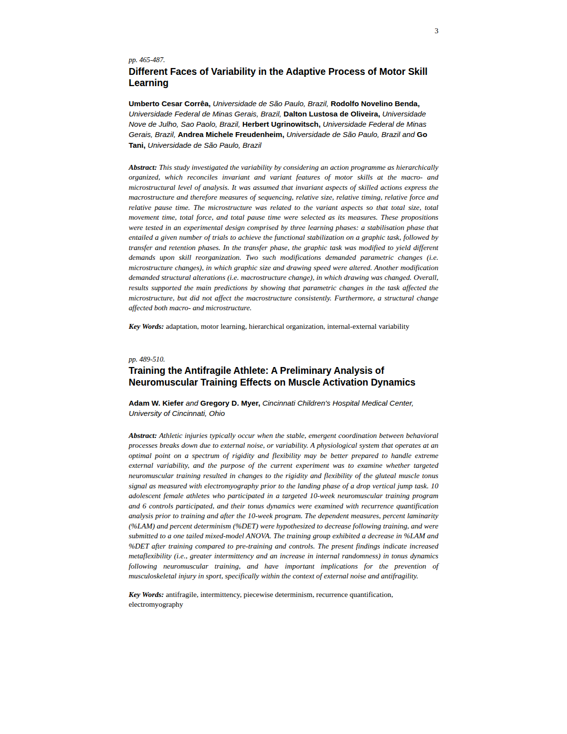3
pp. 465-487.
Different Faces of Variability in the Adaptive Process of Motor Skill Learning
Umberto Cesar Corrêa, Universidade de São Paulo, Brazil, Rodolfo Novelino Benda, Universidade Federal de Minas Gerais, Brazil, Dalton Lustosa de Oliveira, Universidade Nove de Julho, Sao Paolo, Brazil, Herbert Ugrinowitsch, Universidade Federal de Minas Gerais, Brazil, Andrea Michele Freudenheim, Universidade de São Paulo, Brazil and Go Tani, Universidade de São Paulo, Brazil
Abstract: This study investigated the variability by considering an action programme as hierarchically organized, which reconciles invariant and variant features of motor skills at the macro- and microstructural level of analysis. It was assumed that invariant aspects of skilled actions express the macrostructure and therefore measures of sequencing, relative size, relative timing, relative force and relative pause time. The microstructure was related to the variant aspects so that total size, total movement time, total force, and total pause time were selected as its measures. These propositions were tested in an experimental design comprised by three learning phases: a stabilisation phase that entailed a given number of trials to achieve the functional stabilization on a graphic task, followed by transfer and retention phases. In the transfer phase, the graphic task was modified to yield different demands upon skill reorganization. Two such modifications demanded parametric changes (i.e. microstructure changes), in which graphic size and drawing speed were altered. Another modification demanded structural alterations (i.e. macrostructure change), in which drawing was changed. Overall, results supported the main predictions by showing that parametric changes in the task affected the microstructure, but did not affect the macrostructure consistently. Furthermore, a structural change affected both macro- and microstructure.
Key Words: adaptation, motor learning, hierarchical organization, internal-external variability
pp. 489-510.
Training the Antifragile Athlete: A Preliminary Analysis of Neuromuscular Training Effects on Muscle Activation Dynamics
Adam W. Kiefer and Gregory D. Myer, Cincinnati Children's Hospital Medical Center, University of Cincinnati, Ohio
Abstract: Athletic injuries typically occur when the stable, emergent coordination between behavioral processes breaks down due to external noise, or variability. A physiological system that operates at an optimal point on a spectrum of rigidity and flexibility may be better prepared to handle extreme external variability, and the purpose of the current experiment was to examine whether targeted neuromuscular training resulted in changes to the rigidity and flexibility of the gluteal muscle tonus signal as measured with electromyography prior to the landing phase of a drop vertical jump task. 10 adolescent female athletes who participated in a targeted 10-week neuromuscular training program and 6 controls participated, and their tonus dynamics were examined with recurrence quantification analysis prior to training and after the 10-week program. The dependent measures, percent laminarity (%LAM) and percent determinism (%DET) were hypothesized to decrease following training, and were submitted to a one tailed mixed-model ANOVA. The training group exhibited a decrease in %LAM and %DET after training compared to pre-training and controls. The present findings indicate increased metaflexibility (i.e., greater intermittency and an increase in internal randomness) in tonus dynamics following neuromuscular training, and have important implications for the prevention of musculoskeletal injury in sport, specifically within the context of external noise and antifragility.
Key Words: antifragile, intermittency, piecewise determinism, recurrence quantification, electromyography